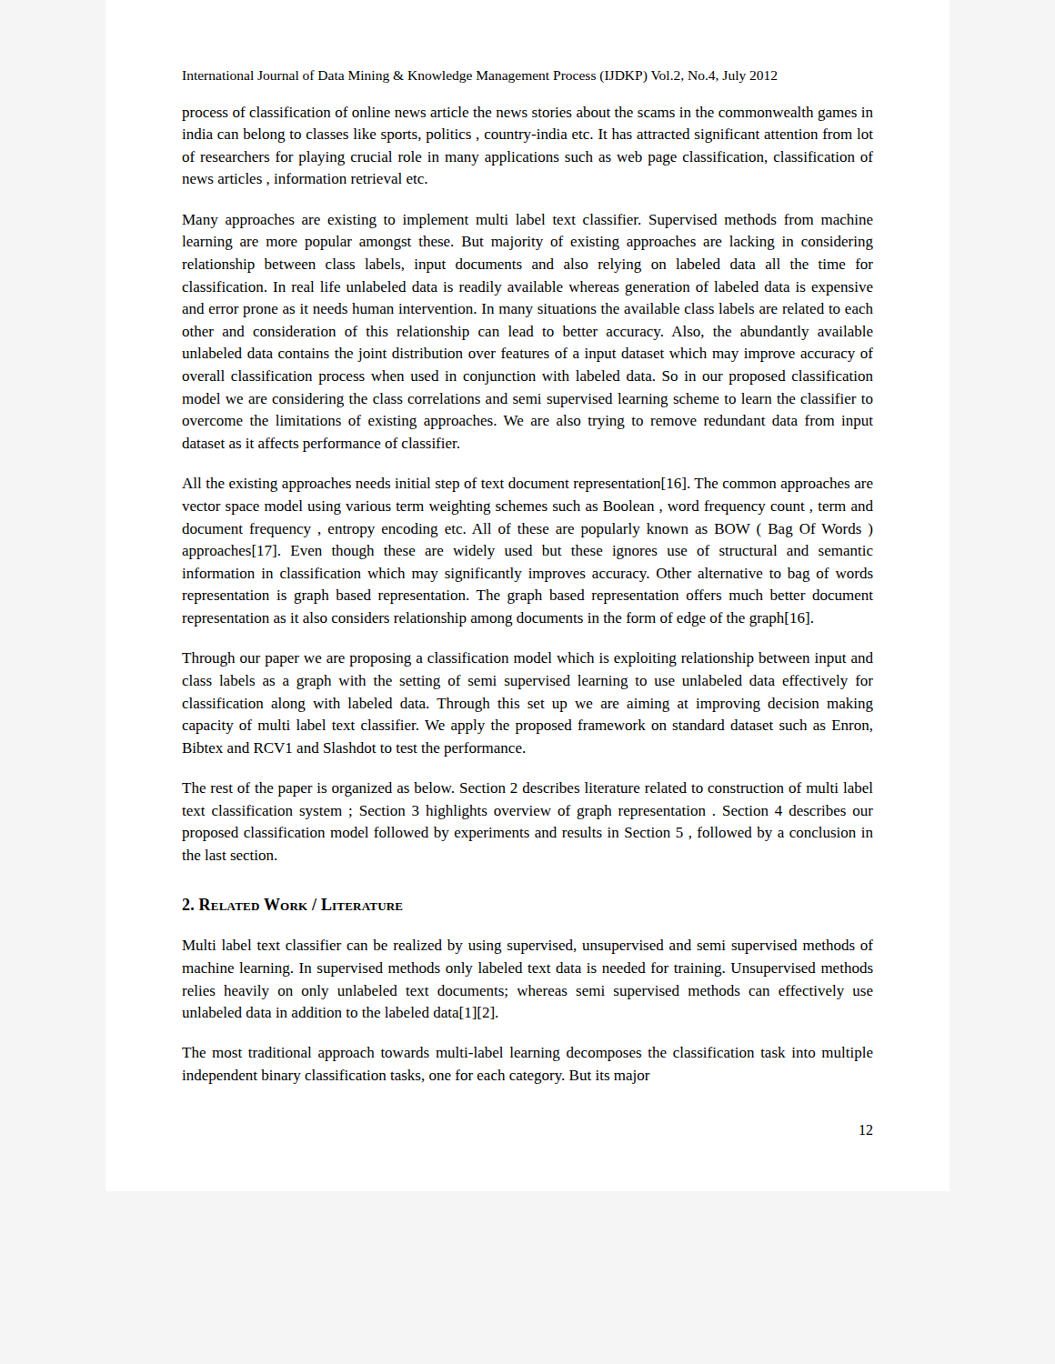International Journal of Data Mining & Knowledge Management Process (IJDKP) Vol.2, No.4, July 2012
process of classification of online news article the news stories about the scams in the commonwealth games in india can belong to classes like sports, politics , country-india etc. It has attracted significant attention from lot of researchers for playing crucial role in many applications such as web page classification, classification of news articles , information retrieval etc.
Many approaches are existing to implement multi label text classifier. Supervised methods from machine learning are more popular amongst these. But majority of existing approaches are lacking in considering relationship between class labels, input documents and also relying on labeled data all the time for classification. In real life unlabeled data is readily available whereas generation of labeled data is expensive and error prone as it needs human intervention. In many situations the available class labels are related to each other and consideration of this relationship can lead to better accuracy. Also, the abundantly available unlabeled data contains the joint distribution over features of a input dataset which may improve accuracy of overall classification process when used in conjunction with labeled data. So in our proposed classification model we are considering the class correlations and semi supervised learning scheme to learn the classifier to overcome the limitations of existing approaches. We are also trying to remove redundant data from input dataset as it affects performance of classifier.
All the existing approaches needs initial step of text document representation[16]. The common approaches are vector space model using various term weighting schemes such as Boolean , word frequency count , term and document frequency , entropy encoding etc. All of these are popularly known as BOW ( Bag Of Words ) approaches[17]. Even though these are widely used but these ignores use of structural and semantic information in classification which may significantly improves accuracy. Other alternative to bag of words representation is graph based representation. The graph based representation offers much better document representation as it also considers relationship among documents in the form of edge of the graph[16].
Through our paper we are proposing a classification model which is exploiting relationship between input and class labels as a graph with the setting of semi supervised learning to use unlabeled data effectively for classification along with labeled data. Through this set up we are aiming at improving decision making capacity of multi label text classifier. We apply the proposed framework on standard dataset such as Enron, Bibtex and RCV1 and Slashdot to test the performance.
The rest of the paper is organized as below. Section 2 describes literature related to construction of multi label text classification system ; Section 3 highlights overview of graph representation . Section 4 describes our proposed classification model followed by experiments and results in Section 5 , followed by a conclusion in the last section.
2. Related Work / Literature
Multi label text classifier can be realized by using supervised, unsupervised and semi supervised methods of machine learning. In supervised methods only labeled text data is needed for training. Unsupervised methods relies heavily on only unlabeled text documents; whereas semi supervised methods can effectively use unlabeled data in addition to the labeled data[1][2].
The most traditional approach towards multi-label learning decomposes the classification task into multiple independent binary classification tasks, one for each category. But its major
12